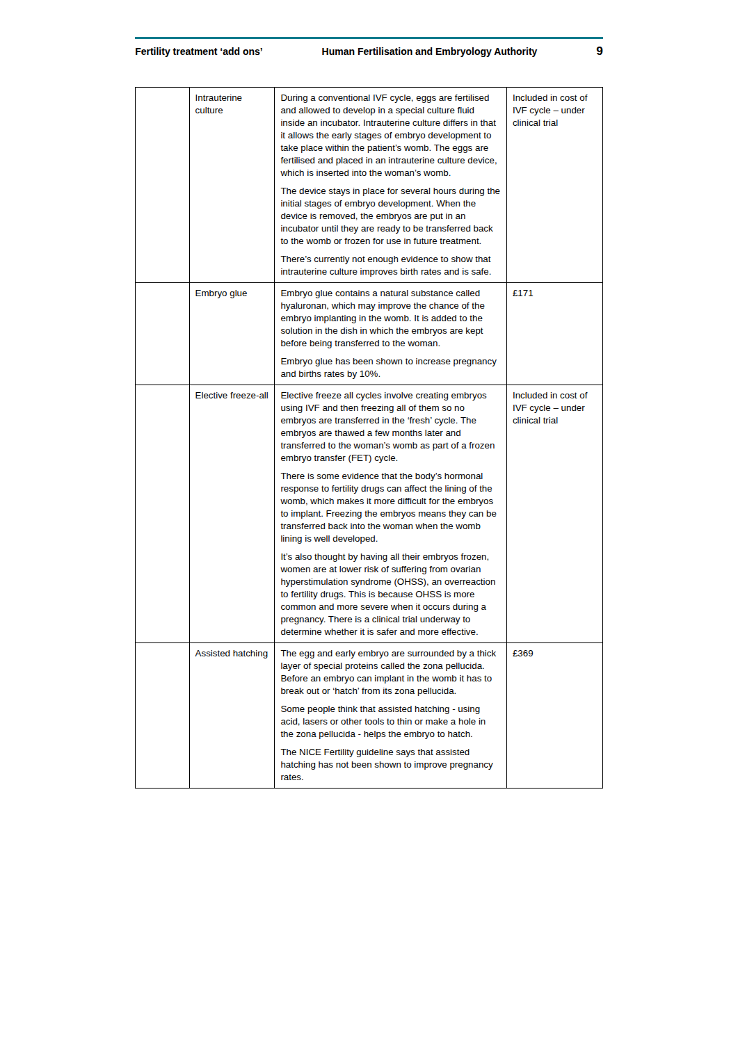Fertility treatment ‘add ons’
Human Fertilisation and Embryology Authority
9
| | Intrauterine culture | During a conventional IVF cycle, eggs are fertilised and allowed to develop in a special culture fluid inside an incubator. Intrauterine culture differs in that it allows the early stages of embryo development to take place within the patient’s womb. The eggs are fertilised and placed in an intrauterine culture device, which is inserted into the woman’s womb. The device stays in place for several hours during the initial stages of embryo development. When the device is removed, the embryos are put in an incubator until they are ready to be transferred back to the womb or frozen for use in future treatment. There’s currently not enough evidence to show that intrauterine culture improves birth rates and is safe. | Included in cost of IVF cycle – under clinical trial |
| | Embryo glue | Embryo glue contains a natural substance called hyaluronan, which may improve the chance of the embryo implanting in the womb. It is added to the solution in the dish in which the embryos are kept before being transferred to the woman. Embryo glue has been shown to increase pregnancy and births rates by 10%. | £171 |
| | Elective freeze-all | Elective freeze all cycles involve creating embryos using IVF and then freezing all of them so no embryos are transferred in the ‘fresh’ cycle. The embryos are thawed a few months later and transferred to the woman’s womb as part of a frozen embryo transfer (FET) cycle. There is some evidence that the body’s hormonal response to fertility drugs can affect the lining of the womb, which makes it more difficult for the embryos to implant. Freezing the embryos means they can be transferred back into the woman when the womb lining is well developed. It’s also thought by having all their embryos frozen, women are at lower risk of suffering from ovarian hyperstimulation syndrome (OHSS), an overreaction to fertility drugs. This is because OHSS is more common and more severe when it occurs during a pregnancy. There is a clinical trial underway to determine whether it is safer and more effective. | Included in cost of IVF cycle – under clinical trial |
| | Assisted hatching | The egg and early embryo are surrounded by a thick layer of special proteins called the zona pellucida. Before an embryo can implant in the womb it has to break out or ‘hatch’ from its zona pellucida. Some people think that assisted hatching - using acid, lasers or other tools to thin or make a hole in the zona pellucida - helps the embryo to hatch. The NICE Fertility guideline says that assisted hatching has not been shown to improve pregnancy rates. | £369 |